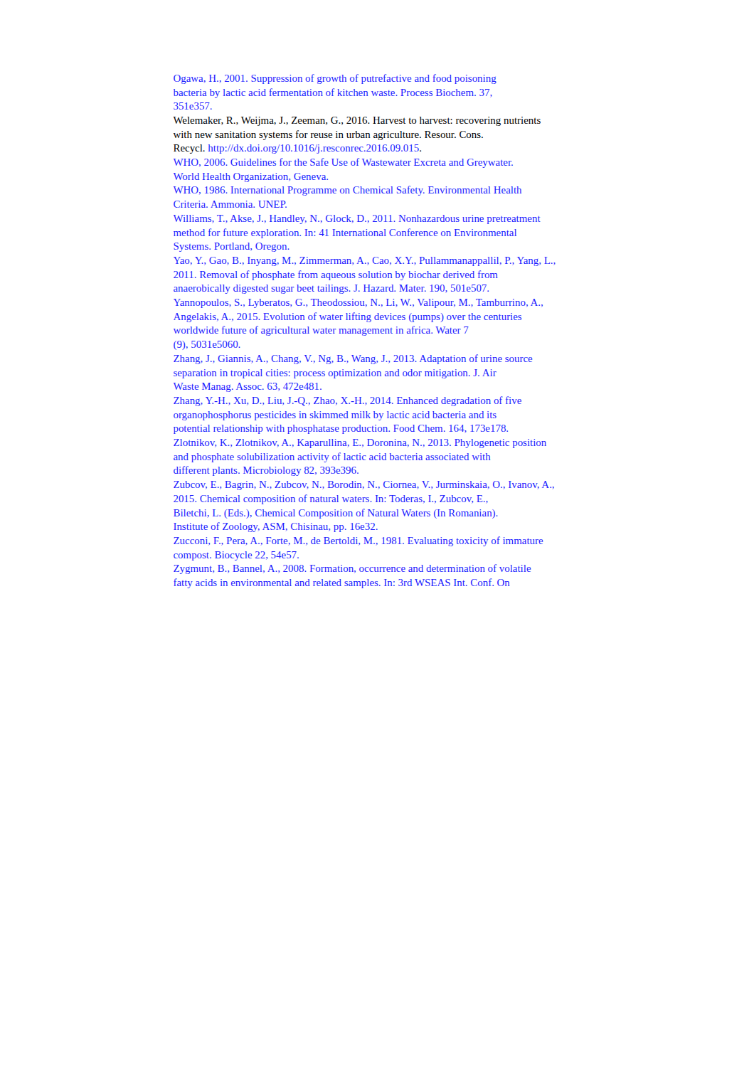Ogawa, H., 2001. Suppression of growth of putrefactive and food poisoning
bacteria by lactic acid fermentation of kitchen waste. Process Biochem. 37,
351e357.
Welemaker, R., Weijma, J., Zeeman, G., 2016. Harvest to harvest: recovering nutrients
with new sanitation systems for reuse in urban agriculture. Resour. Cons.
Recycl. http://dx.doi.org/10.1016/j.resconrec.2016.09.015.
WHO, 2006. Guidelines for the Safe Use of Wastewater Excreta and Greywater.
World Health Organization, Geneva.
WHO, 1986. International Programme on Chemical Safety. Environmental Health
Criteria. Ammonia. UNEP.
Williams, T., Akse, J., Handley, N., Glock, D., 2011. Nonhazardous urine pretreatment
method for future exploration. In: 41 International Conference on Environmental
Systems. Portland, Oregon.
Yao, Y., Gao, B., Inyang, M., Zimmerman, A., Cao, X.Y., Pullammanappallil, P., Yang, L.,
2011. Removal of phosphate from aqueous solution by biochar derived from
anaerobically digested sugar beet tailings. J. Hazard. Mater. 190, 501e507.
Yannopoulos, S., Lyberatos, G., Theodossiou, N., Li, W., Valipour, M., Tamburrino, A.,
Angelakis, A., 2015. Evolution of water lifting devices (pumps) over the centuries
worldwide future of agricultural water management in africa. Water 7
(9), 5031e5060.
Zhang, J., Giannis, A., Chang, V., Ng, B., Wang, J., 2013. Adaptation of urine source
separation in tropical cities: process optimization and odor mitigation. J. Air
Waste Manag. Assoc. 63, 472e481.
Zhang, Y.-H., Xu, D., Liu, J.-Q., Zhao, X.-H., 2014. Enhanced degradation of five
organophosphorus pesticides in skimmed milk by lactic acid bacteria and its
potential relationship with phosphatase production. Food Chem. 164, 173e178.
Zlotnikov, K., Zlotnikov, A., Kaparullina, E., Doronina, N., 2013. Phylogenetic position
and phosphate solubilization activity of lactic acid bacteria associated with
different plants. Microbiology 82, 393e396.
Zubcov, E., Bagrin, N., Zubcov, N., Borodin, N., Ciornea, V., Jurminskaia, O., Ivanov, A.,
2015. Chemical composition of natural waters. In: Toderas, I., Zubcov, E.,
Biletchi, L. (Eds.), Chemical Composition of Natural Waters (In Romanian).
Institute of Zoology, ASM, Chisinau, pp. 16e32.
Zucconi, F., Pera, A., Forte, M., de Bertoldi, M., 1981. Evaluating toxicity of immature
compost. Biocycle 22, 54e57.
Zygmunt, B., Bannel, A., 2008. Formation, occurrence and determination of volatile
fatty acids in environmental and related samples. In: 3rd WSEAS Int. Conf. On